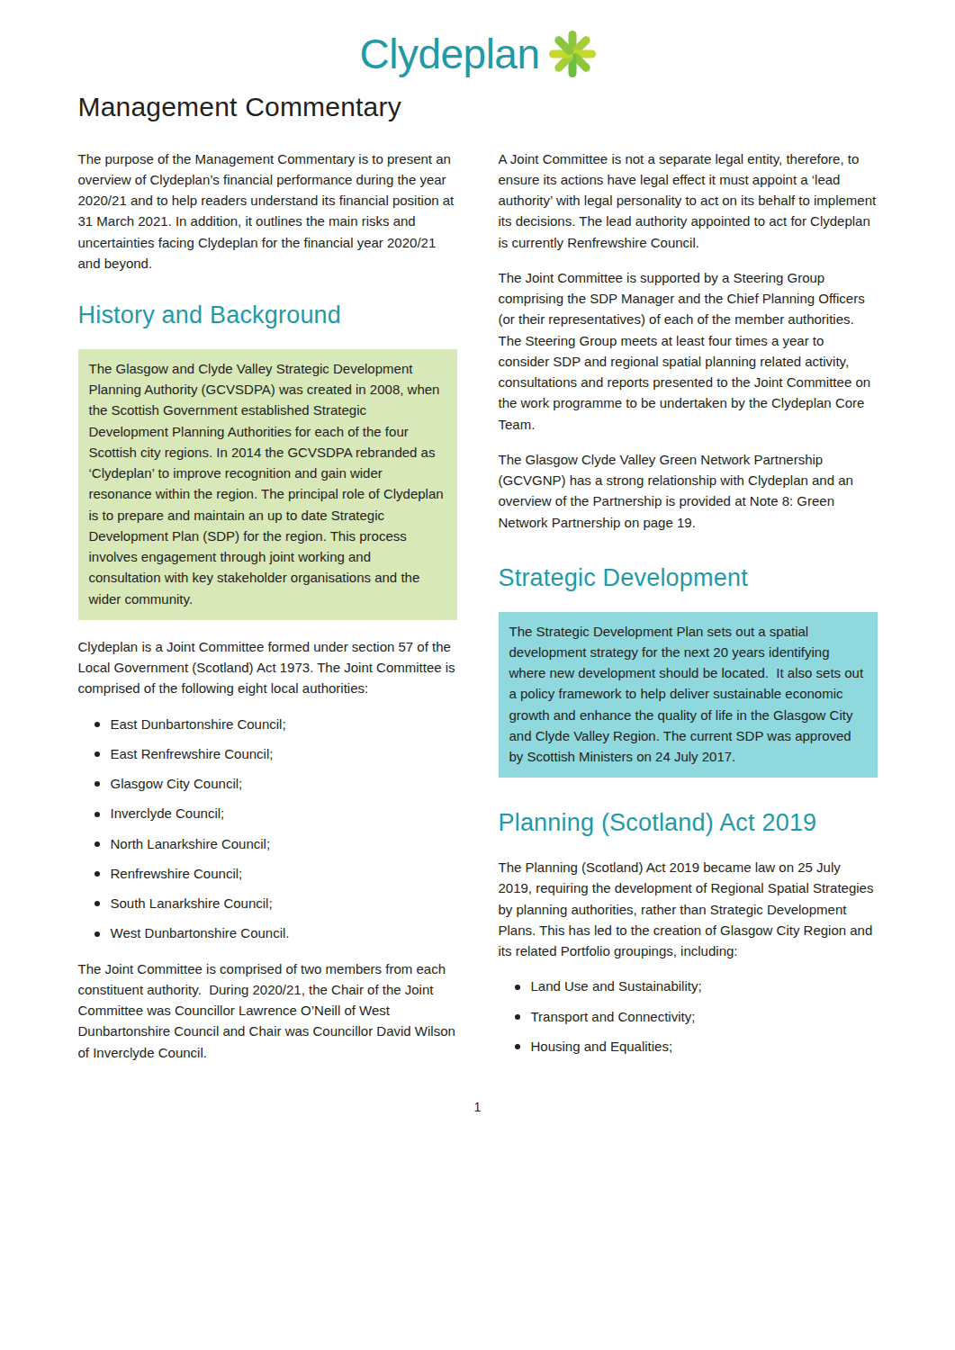Clydeplan
Management Commentary
The purpose of the Management Commentary is to present an overview of Clydeplan’s financial performance during the year 2020/21 and to help readers understand its financial position at 31 March 2021. In addition, it outlines the main risks and uncertainties facing Clydeplan for the financial year 2020/21 and beyond.
History and Background
The Glasgow and Clyde Valley Strategic Development Planning Authority (GCVSDPA) was created in 2008, when the Scottish Government established Strategic Development Planning Authorities for each of the four Scottish city regions. In 2014 the GCVSDPA rebranded as ‘Clydeplan’ to improve recognition and gain wider resonance within the region. The principal role of Clydeplan is to prepare and maintain an up to date Strategic Development Plan (SDP) for the region. This process involves engagement through joint working and consultation with key stakeholder organisations and the wider community.
Clydeplan is a Joint Committee formed under section 57 of the Local Government (Scotland) Act 1973. The Joint Committee is comprised of the following eight local authorities:
East Dunbartonshire Council;
East Renfrewshire Council;
Glasgow City Council;
Inverclyde Council;
North Lanarkshire Council;
Renfrewshire Council;
South Lanarkshire Council;
West Dunbartonshire Council.
The Joint Committee is comprised of two members from each constituent authority. During 2020/21, the Chair of the Joint Committee was Councillor Lawrence O’Neill of West Dunbartonshire Council and Chair was Councillor David Wilson of Inverclyde Council.
A Joint Committee is not a separate legal entity, therefore, to ensure its actions have legal effect it must appoint a ‘lead authority’ with legal personality to act on its behalf to implement its decisions. The lead authority appointed to act for Clydeplan is currently Renfrewshire Council.
The Joint Committee is supported by a Steering Group comprising the SDP Manager and the Chief Planning Officers (or their representatives) of each of the member authorities. The Steering Group meets at least four times a year to consider SDP and regional spatial planning related activity, consultations and reports presented to the Joint Committee on the work programme to be undertaken by the Clydeplan Core Team.
The Glasgow Clyde Valley Green Network Partnership (GCVGNP) has a strong relationship with Clydeplan and an overview of the Partnership is provided at Note 8: Green Network Partnership on page 19.
Strategic Development
The Strategic Development Plan sets out a spatial development strategy for the next 20 years identifying where new development should be located. It also sets out a policy framework to help deliver sustainable economic growth and enhance the quality of life in the Glasgow City and Clyde Valley Region. The current SDP was approved by Scottish Ministers on 24 July 2017.
Planning (Scotland) Act 2019
The Planning (Scotland) Act 2019 became law on 25 July 2019, requiring the development of Regional Spatial Strategies by planning authorities, rather than Strategic Development Plans. This has led to the creation of Glasgow City Region and its related Portfolio groupings, including:
Land Use and Sustainability;
Transport and Connectivity;
Housing and Equalities;
1